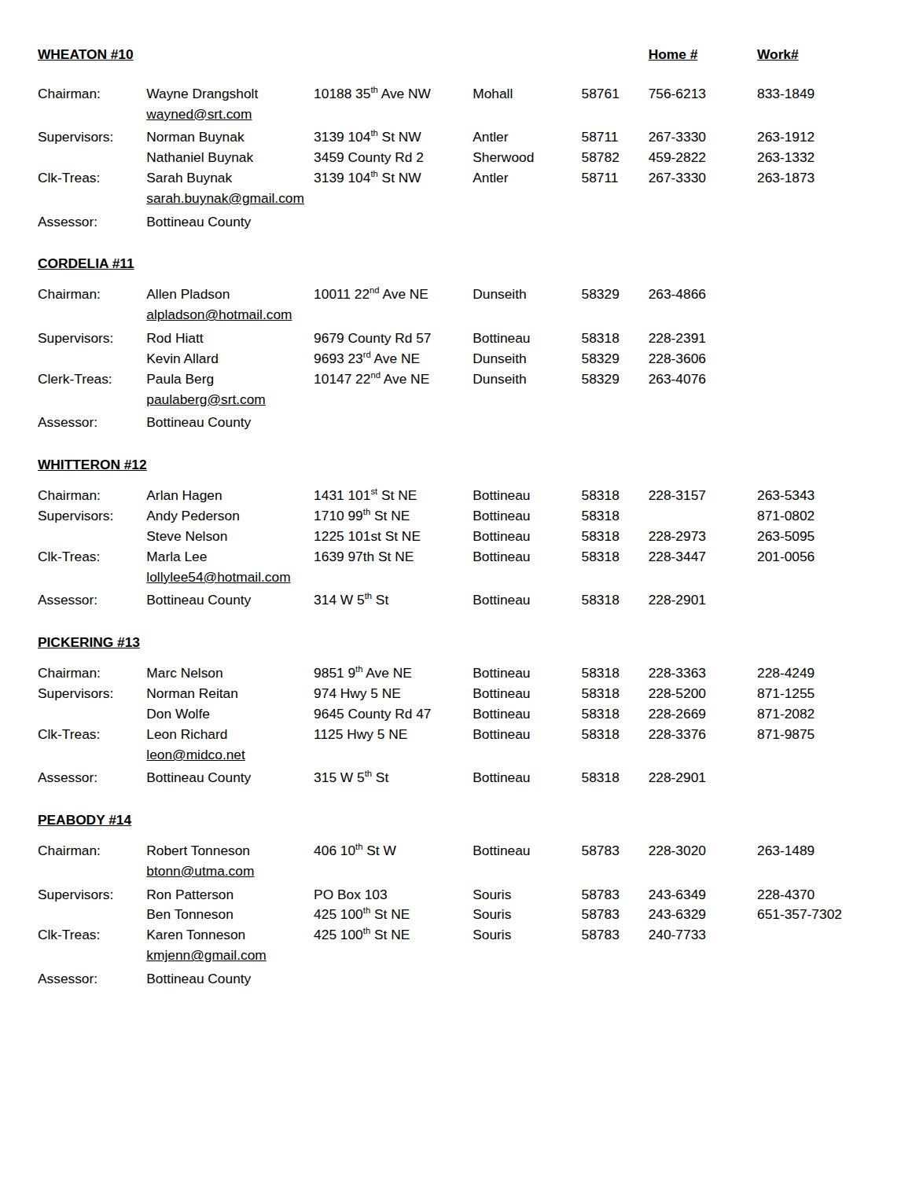| WHEATON #10 | | | | | Home # | Work# |
| Chairman: | Wayne Drangsholt | 10188 35 th Ave NW | Mohall | 58761 | 756-6213 | 833-1849 |
| | wayned@srt.com |
| Supervisors: | Norman Buynak | 3139 104 th St NW | Antler | 58711 | 267-3330 | 263-1912 |
| | Nathaniel Buynak | 3459 County Rd 2 | Sherwood | 58782 | 459-2822 | 263-1332 |
| Clk-Treas: | Sarah Buynak | 3139 104 th St NW | Antler | 58711 | 267-3330 | 263-1873 |
| | sarah.buynak@gmail.com |
| Assessor: | Bottineau County |
CORDELIA #11
| Chairman: | Allen Pladson | 10011 22 nd Ave NE | Dunseith | 58329 | 263-4866 | |
| | alpladson@hotmail.com |
| Supervisors: | Rod Hiatt | 9679 County Rd 57 | Bottineau | 58318 | 228-2391 | |
| | Kevin Allard | 9693 23 rd Ave NE | Dunseith | 58329 | 228-3606 | |
| Clerk-Treas: | Paula Berg | 10147 22 nd Ave NE | Dunseith | 58329 | 263-4076 | |
| | paulaberg@srt.com |
| Assessor: | Bottineau County |
WHITTERON #12
| Chairman: | Arlan Hagen | 1431 101 st St NE | Bottineau | 58318 | 228-3157 | 263-5343 |
| Supervisors: | Andy Pederson | 1710 99 th St NE | Bottineau | 58318 | | 871-0802 |
| | Steve Nelson | 1225 101st St NE | Bottineau | 58318 | 228-2973 | 263-5095 |
| Clk-Treas: | Marla Lee | 1639 97th St NE | Bottineau | 58318 | 228-3447 | 201-0056 |
| | lollylee54@hotmail.com |
| Assessor: | Bottineau County | 314 W 5 th St | Bottineau | 58318 | 228-2901 | |
PICKERING #13
| Chairman: | Marc Nelson | 9851 9 th Ave NE | Bottineau | 58318 | 228-3363 | 228-4249 |
| Supervisors: | Norman Reitan | 974 Hwy 5 NE | Bottineau | 58318 | 228-5200 | 871-1255 |
| | Don Wolfe | 9645 County Rd 47 | Bottineau | 58318 | 228-2669 | 871-2082 |
| Clk-Treas: | Leon Richard | 1125 Hwy 5 NE | Bottineau | 58318 | 228-3376 | 871-9875 |
| | leon@midco.net |
| Assessor: | Bottineau County | 315 W 5 th St | Bottineau | 58318 | 228-2901 | |
PEABODY #14
| Chairman: | Robert Tonneson | 406 10 th St W | Bottineau | 58783 | 228-3020 | 263-1489 |
| | btonn@utma.com |
| Supervisors: | Ron Patterson | PO Box 103 | Souris | 58783 | 243-6349 | 228-4370 |
| | Ben Tonneson | 425 100 th St NE | Souris | 58783 | 243-6329 | 651-357-7302 |
| Clk-Treas: | Karen Tonneson | 425 100 th St NE | Souris | 58783 | 240-7733 | |
| | kmjenn@gmail.com |
| Assessor: | Bottineau County |